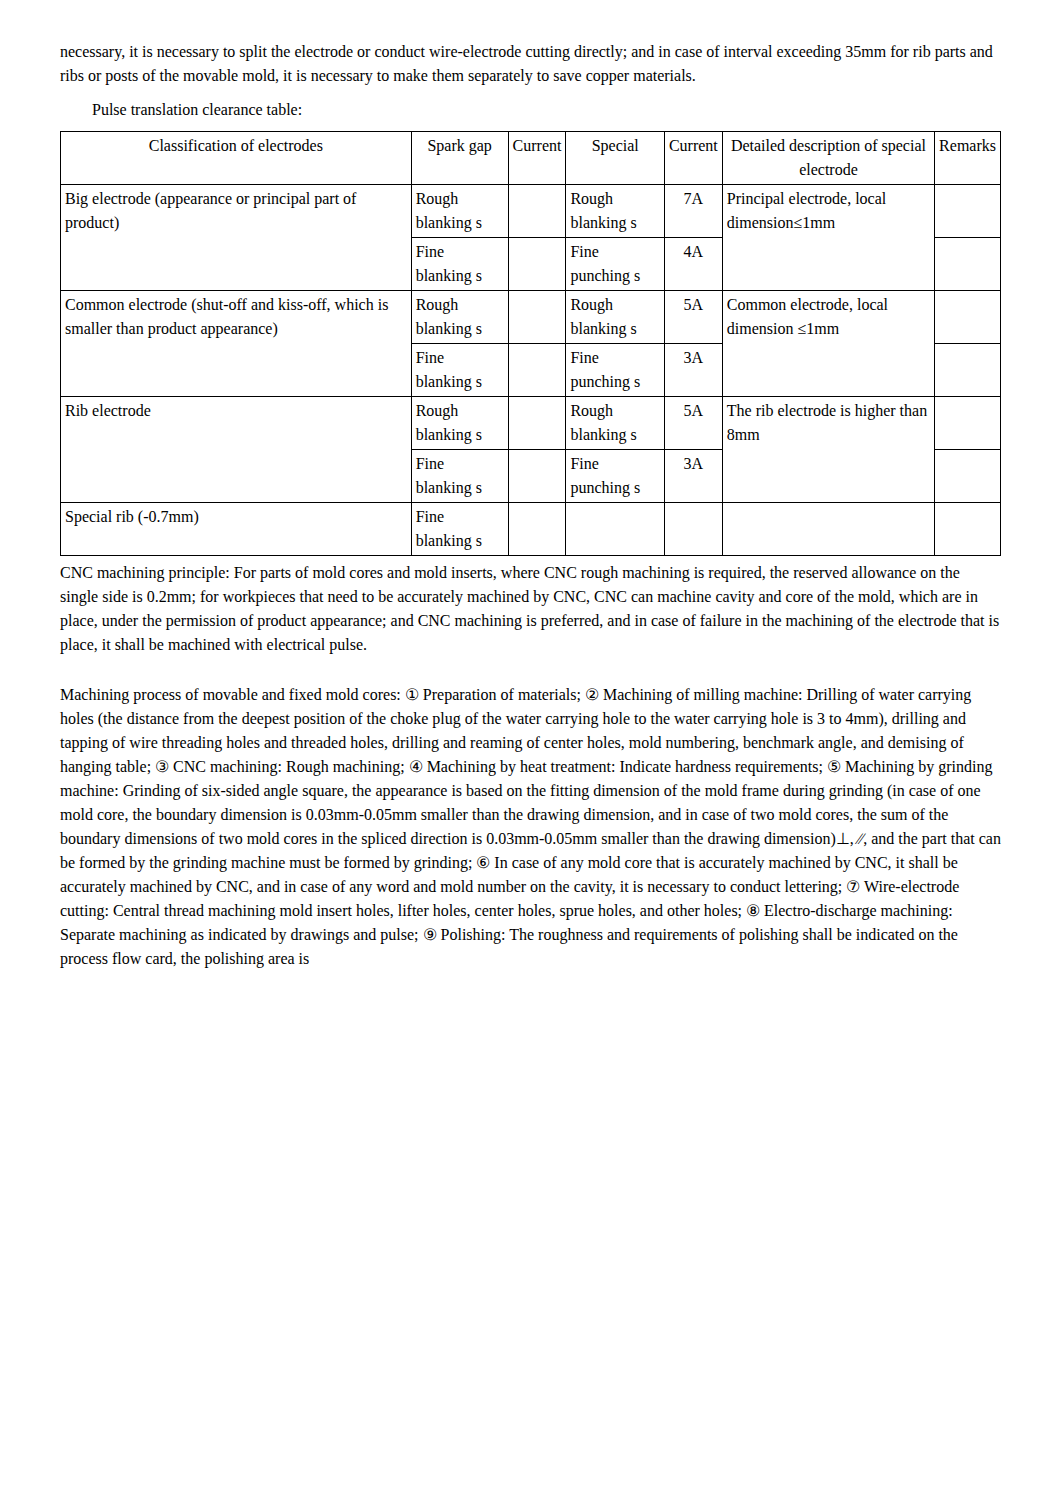necessary, it is necessary to split the electrode or conduct wire-electrode cutting directly; and in case of interval exceeding 35mm for rib parts and ribs or posts of the movable mold, it is necessary to make them separately to save copper materials.
Pulse translation clearance table:
| Classification of electrodes | Spark gap | Current | Special | Current | Detailed description of special electrode | Remarks |
| --- | --- | --- | --- | --- | --- | --- |
| Big electrode (appearance or principal part of product) | Rough blanking s | | Rough blanking s | 7A | Principal electrode, local dimension≤1mm | |
| Fine blanking s | | Fine punching s | 4A | |
| Common electrode (shut-off and kiss-off, which is smaller than product appearance) | Rough blanking s | | Rough blanking s | 5A | Common electrode, local dimension ≤1mm | |
| Fine blanking s | | Fine punching s | 3A | |
| Rib electrode | Rough blanking s | | Rough blanking s | 5A | The rib electrode is higher than 8mm | |
| Fine blanking s | | Fine punching s | 3A | |
| Special rib (-0.7mm) | Fine blanking s | | | | | |
CNC machining principle: For parts of mold cores and mold inserts, where CNC rough machining is required, the reserved allowance on the single side is 0.2mm; for workpieces that need to be accurately machined by CNC, CNC can machine cavity and core of the mold, which are in place, under the permission of product appearance; and CNC machining is preferred, and in case of failure in the machining of the electrode that is place, it shall be machined with electrical pulse.
Machining process of movable and fixed mold cores: ① Preparation of materials; ② Machining of milling machine: Drilling of water carrying holes (the distance from the deepest position of the choke plug of the water carrying hole to the water carrying hole is 3 to 4mm), drilling and tapping of wire threading holes and threaded holes, drilling and reaming of center holes, mold numbering, benchmark angle, and demising of hanging table; ③ CNC machining: Rough machining; ④ Machining by heat treatment: Indicate hardness requirements; ⑤ Machining by grinding machine: Grinding of six-sided angle square, the appearance is based on the fitting dimension of the mold frame during grinding (in case of one mold core, the boundary dimension is 0.03mm-0.05mm smaller than the drawing dimension, and in case of two mold cores, the sum of the boundary dimensions of two mold cores in the spliced direction is 0.03mm-0.05mm smaller than the drawing dimension)⊥, ∕∕, and the part that can be formed by the grinding machine must be formed by grinding; ⑥ In case of any mold core that is accurately machined by CNC, it shall be accurately machined by CNC, and in case of any word and mold number on the cavity, it is necessary to conduct lettering; ⑦ Wire-electrode cutting: Central thread machining mold insert holes, lifter holes, center holes, sprue holes, and other holes; ⑧ Electro-discharge machining: Separate machining as indicated by drawings and pulse; ⑨ Polishing: The roughness and requirements of polishing shall be indicated on the process flow card, the polishing area is